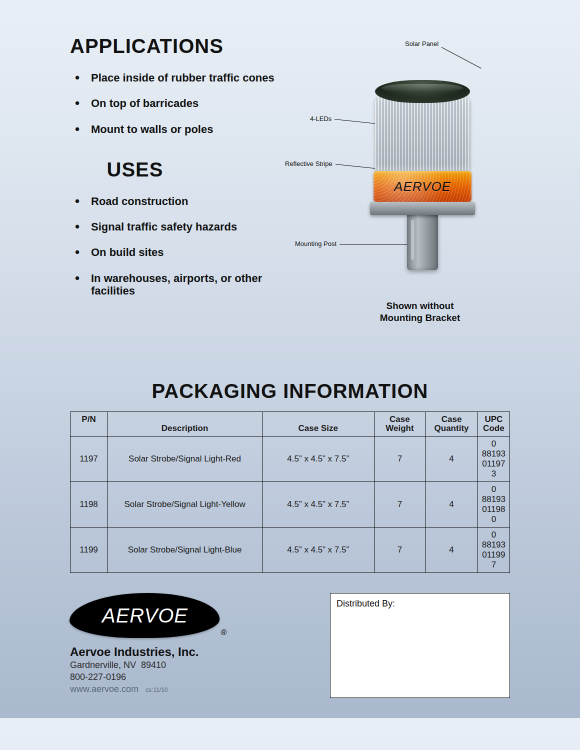APPLICATIONS
Place inside of rubber traffic cones
On top of barricades
Mount to walls or poles
USES
Road construction
Signal traffic safety hazards
On build sites
In warehouses, airports, or other facilities
AERVOE
Solar Panel
4-LEDs
Reflective Stripe
Mounting Post
Shown without
Mounting Bracket
PACKAGING INFORMATION
| P/N | Description | Case Size | Case Weight | Case Quantity | UPC Code |
| --- | --- | --- | --- | --- | --- |
| 1197 | Solar Strobe/Signal Light-Red | 4.5” x 4.5” x 7.5” | 7 | 4 | 0 88193 01197 3 |
| 1198 | Solar Strobe/Signal Light-Yellow | 4.5” x 4.5” x 7.5” | 7 | 4 | 0 88193 01198 0 |
| 1199 | Solar Strobe/Signal Light-Blue | 4.5” x 4.5” x 7.5” | 7 | 4 | 0 88193 01199 7 |
AERVOE®
Aervoe Industries, Inc.
Gardnerville, NV 89410
800-227-0196
www.aervoe.com cs:11/10
Distributed By: